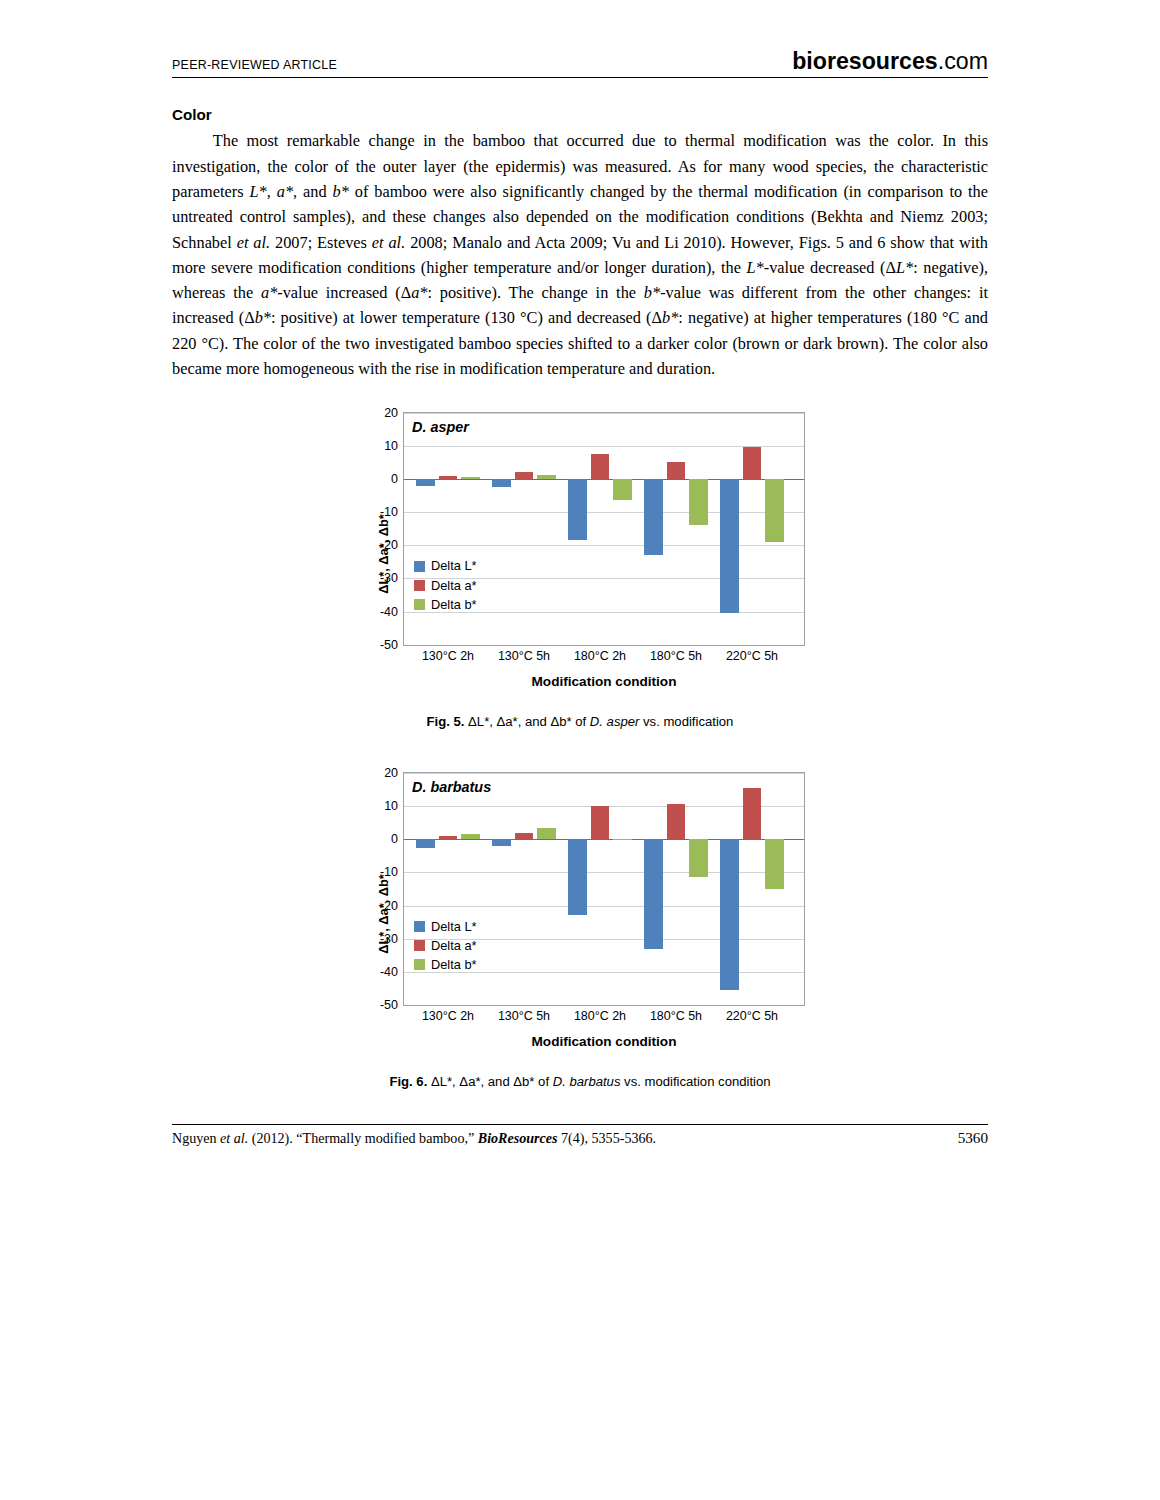PEER-REVIEWED ARTICLE
bioresources.com
Color
The most remarkable change in the bamboo that occurred due to thermal modification was the color. In this investigation, the color of the outer layer (the epidermis) was measured. As for many wood species, the characteristic parameters L*, a*, and b* of bamboo were also significantly changed by the thermal modification (in comparison to the untreated control samples), and these changes also depended on the modification conditions (Bekhta and Niemz 2003; Schnabel et al. 2007; Esteves et al. 2008; Manalo and Acta 2009; Vu and Li 2010). However, Figs. 5 and 6 show that with more severe modification conditions (higher temperature and/or longer duration), the L*-value decreased (ΔL*: negative), whereas the a*-value increased (Δa*: positive). The change in the b*-value was different from the other changes: it increased (Δb*: positive) at lower temperature (130 °C) and decreased (Δb*: negative) at higher temperatures (180 °C and 220 °C). The color of the two investigated bamboo species shifted to a darker color (brown or dark brown). The color also became more homogeneous with the rise in modification temperature and duration.
ΔL*, Δa*, Δb*
20
10
0
-10
-20
-30
-40
-50
D. asper
Delta L*
Delta a*
Delta b*
130°C 2h
130°C 5h
180°C 2h
180°C 5h
220°C 5h
Modification condition
Fig. 5. ΔL*, Δa*, and Δb* of D. asper vs. modification
ΔL*, Δa*, Δb*
20
10
0
-10
-20
-30
-40
-50
D. barbatus
Delta L*
Delta a*
Delta b*
130°C 2h
130°C 5h
180°C 2h
180°C 5h
220°C 5h
Modification condition
Fig. 6. ΔL*, Δa*, and Δb* of D. barbatus vs. modification condition
Nguyen et al. (2012). “Thermally modified bamboo,” BioResources 7(4), 5355-5366.
5360